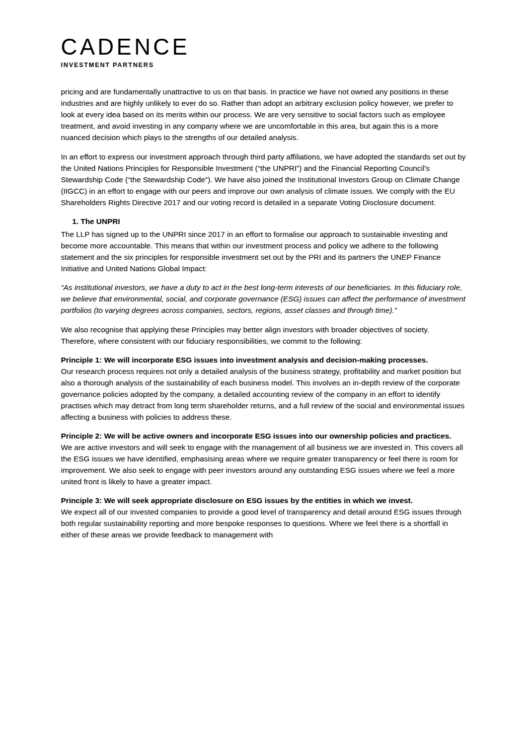CADENCE
INVESTMENT PARTNERS
pricing and are fundamentally unattractive to us on that basis. In practice we have not owned any positions in these industries and are highly unlikely to ever do so. Rather than adopt an arbitrary exclusion policy however, we prefer to look at every idea based on its merits within our process. We are very sensitive to social factors such as employee treatment, and avoid investing in any company where we are uncomfortable in this area, but again this is a more nuanced decision which plays to the strengths of our detailed analysis.
In an effort to express our investment approach through third party affiliations, we have adopted the standards set out by the United Nations Principles for Responsible Investment (“the UNPRI”) and the Financial Reporting Council’s Stewardship Code (“the Stewardship Code”). We have also joined the Institutional Investors Group on Climate Change (IIGCC) in an effort to engage with our peers and improve our own analysis of climate issues. We comply with the EU Shareholders Rights Directive 2017 and our voting record is detailed in a separate Voting Disclosure document.
The UNPRI
The LLP has signed up to the UNPRI since 2017 in an effort to formalise our approach to sustainable investing and become more accountable. This means that within our investment process and policy we adhere to the following statement and the six principles for responsible investment set out by the PRI and its partners the UNEP Finance Initiative and United Nations Global Impact:
“As institutional investors, we have a duty to act in the best long-term interests of our beneficiaries. In this fiduciary role, we believe that environmental, social, and corporate governance (ESG) issues can affect the performance of investment portfolios (to varying degrees across companies, sectors, regions, asset classes and through time).”
We also recognise that applying these Principles may better align investors with broader objectives of society. Therefore, where consistent with our fiduciary responsibilities, we commit to the following:
Principle 1: We will incorporate ESG issues into investment analysis and decision-making processes.
Our research process requires not only a detailed analysis of the business strategy, profitability and market position but also a thorough analysis of the sustainability of each business model. This involves an in-depth review of the corporate governance policies adopted by the company, a detailed accounting review of the company in an effort to identify practises which may detract from long term shareholder returns, and a full review of the social and environmental issues affecting a business with policies to address these.
Principle 2: We will be active owners and incorporate ESG issues into our ownership policies and practices.
We are active investors and will seek to engage with the management of all business we are invested in. This covers all the ESG issues we have identified, emphasising areas where we require greater transparency or feel there is room for improvement. We also seek to engage with peer investors around any outstanding ESG issues where we feel a more united front is likely to have a greater impact.
Principle 3: We will seek appropriate disclosure on ESG issues by the entities in which we invest.
We expect all of our invested companies to provide a good level of transparency and detail around ESG issues through both regular sustainability reporting and more bespoke responses to questions. Where we feel there is a shortfall in either of these areas we provide feedback to management with